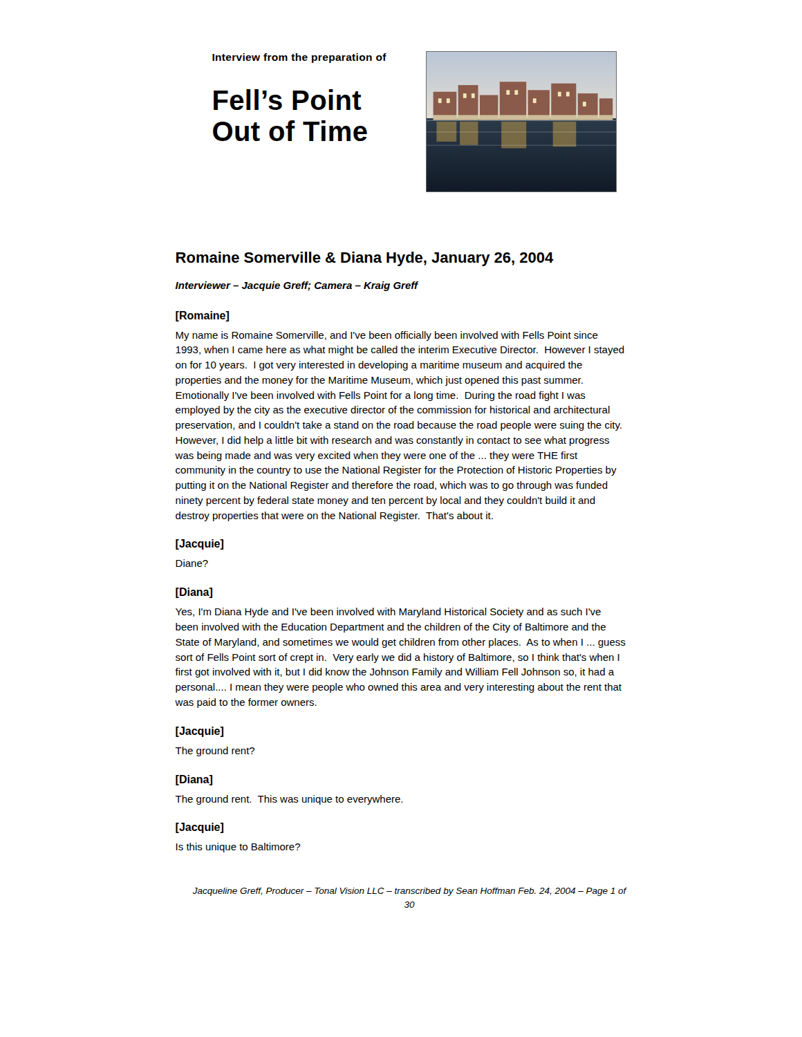Interview from the preparation of
Fell’s Point Out of Time
Romaine Somerville & Diana Hyde, January 26, 2004
Interviewer – Jacquie Greff; Camera – Kraig Greff
[Romaine]
My name is Romaine Somerville, and I've been officially been involved with Fells Point since 1993, when I came here as what might be called the interim Executive Director. However I stayed on for 10 years. I got very interested in developing a maritime museum and acquired the properties and the money for the Maritime Museum, which just opened this past summer. Emotionally I've been involved with Fells Point for a long time. During the road fight I was employed by the city as the executive director of the commission for historical and architectural preservation, and I couldn't take a stand on the road because the road people were suing the city. However, I did help a little bit with research and was constantly in contact to see what progress was being made and was very excited when they were one of the ... they were THE first community in the country to use the National Register for the Protection of Historic Properties by putting it on the National Register and therefore the road, which was to go through was funded ninety percent by federal state money and ten percent by local and they couldn't build it and destroy properties that were on the National Register. That's about it.
[Jacquie]
Diane?
[Diana]
Yes, I'm Diana Hyde and I've been involved with Maryland Historical Society and as such I've been involved with the Education Department and the children of the City of Baltimore and the State of Maryland, and sometimes we would get children from other places. As to when I ... guess sort of Fells Point sort of crept in. Very early we did a history of Baltimore, so I think that's when I first got involved with it, but I did know the Johnson Family and William Fell Johnson so, it had a personal.... I mean they were people who owned this area and very interesting about the rent that was paid to the former owners.
[Jacquie]
The ground rent?
[Diana]
The ground rent. This was unique to everywhere.
[Jacquie]
Is this unique to Baltimore?
Jacqueline Greff, Producer – Tonal Vision LLC – transcribed by Sean Hoffman Feb. 24, 2004 – Page 1 of 30